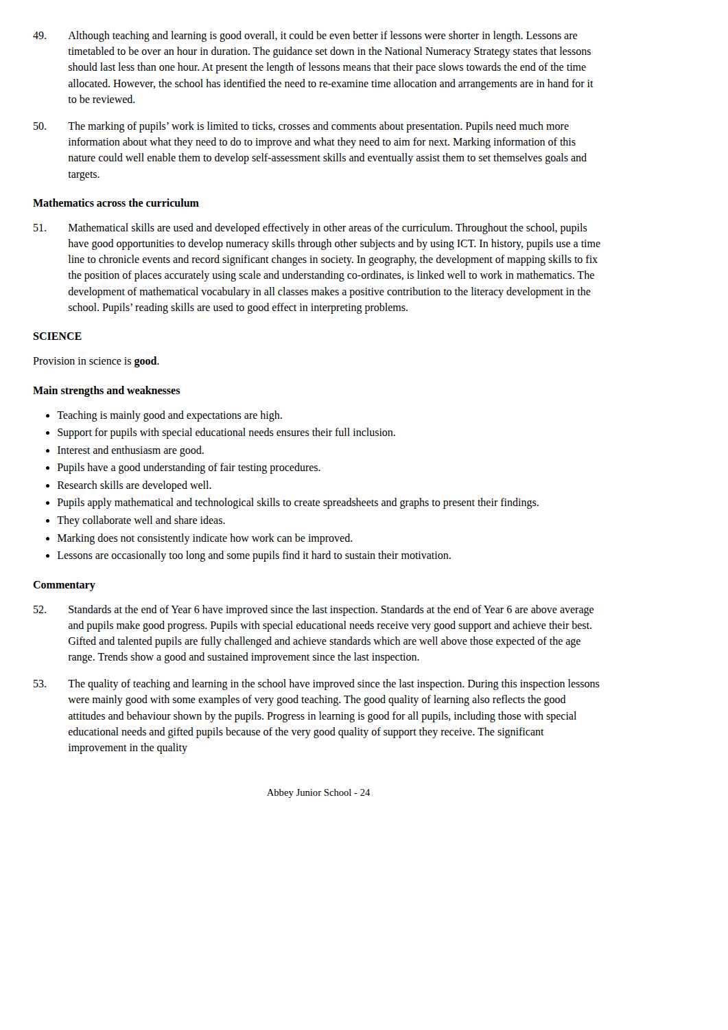49. Although teaching and learning is good overall, it could be even better if lessons were shorter in length. Lessons are timetabled to be over an hour in duration. The guidance set down in the National Numeracy Strategy states that lessons should last less than one hour. At present the length of lessons means that their pace slows towards the end of the time allocated. However, the school has identified the need to re-examine time allocation and arrangements are in hand for it to be reviewed.
50. The marking of pupils’ work is limited to ticks, crosses and comments about presentation. Pupils need much more information about what they need to do to improve and what they need to aim for next. Marking information of this nature could well enable them to develop self-assessment skills and eventually assist them to set themselves goals and targets.
Mathematics across the curriculum
51. Mathematical skills are used and developed effectively in other areas of the curriculum. Throughout the school, pupils have good opportunities to develop numeracy skills through other subjects and by using ICT. In history, pupils use a time line to chronicle events and record significant changes in society. In geography, the development of mapping skills to fix the position of places accurately using scale and understanding co-ordinates, is linked well to work in mathematics. The development of mathematical vocabulary in all classes makes a positive contribution to the literacy development in the school. Pupils’ reading skills are used to good effect in interpreting problems.
SCIENCE
Provision in science is good.
Main strengths and weaknesses
Teaching is mainly good and expectations are high.
Support for pupils with special educational needs ensures their full inclusion.
Interest and enthusiasm are good.
Pupils have a good understanding of fair testing procedures.
Research skills are developed well.
Pupils apply mathematical and technological skills to create spreadsheets and graphs to present their findings.
They collaborate well and share ideas.
Marking does not consistently indicate how work can be improved.
Lessons are occasionally too long and some pupils find it hard to sustain their motivation.
Commentary
52. Standards at the end of Year 6 have improved since the last inspection. Standards at the end of Year 6 are above average and pupils make good progress. Pupils with special educational needs receive very good support and achieve their best. Gifted and talented pupils are fully challenged and achieve standards which are well above those expected of the age range. Trends show a good and sustained improvement since the last inspection.
53. The quality of teaching and learning in the school have improved since the last inspection. During this inspection lessons were mainly good with some examples of very good teaching. The good quality of learning also reflects the good attitudes and behaviour shown by the pupils. Progress in learning is good for all pupils, including those with special educational needs and gifted pupils because of the very good quality of support they receive. The significant improvement in the quality
Abbey Junior School - 24